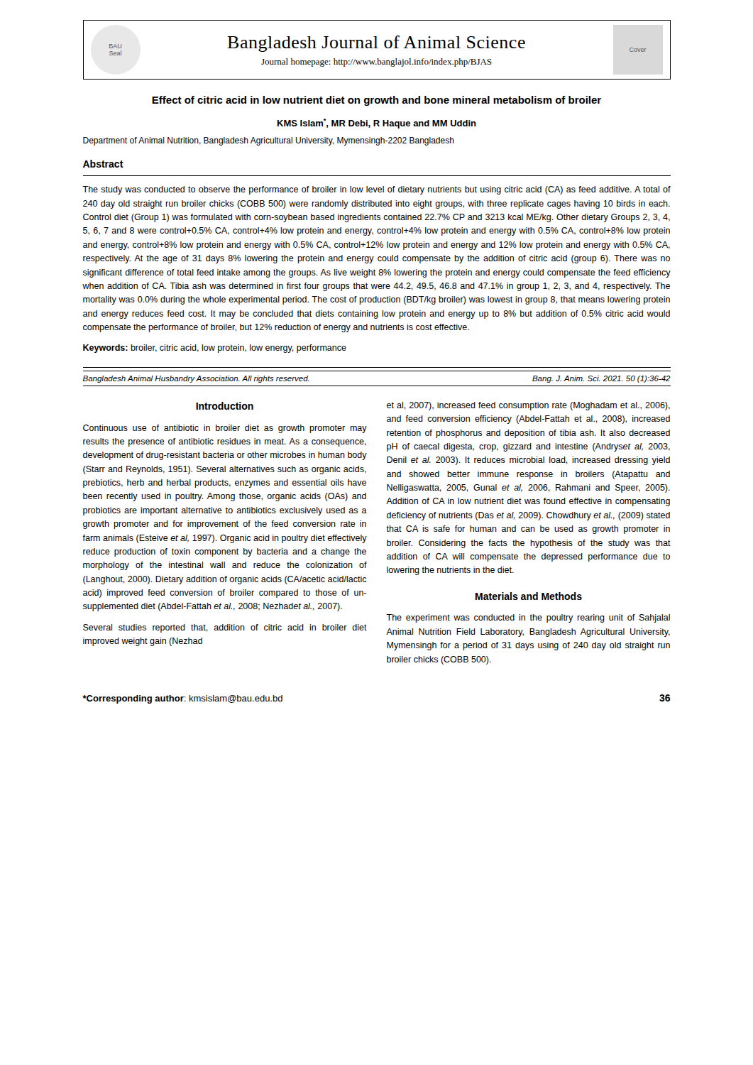BAU
Seal
Bangladesh Journal of Animal Science
Journal homepage: http://www.banglajol.info/index.php/BJAS
Cover
Effect of citric acid in low nutrient diet on growth and bone mineral metabolism of broiler
KMS Islam*, MR Debi, R Haque and MM Uddin
Department of Animal Nutrition, Bangladesh Agricultural University, Mymensingh-2202 Bangladesh
Abstract
The study was conducted to observe the performance of broiler in low level of dietary nutrients but using citric acid (CA) as feed additive. A total of 240 day old straight run broiler chicks (COBB 500) were randomly distributed into eight groups, with three replicate cages having 10 birds in each. Control diet (Group 1) was formulated with corn-soybean based ingredients contained 22.7% CP and 3213 kcal ME/kg. Other dietary Groups 2, 3, 4, 5, 6, 7 and 8 were control+0.5% CA, control+4% low protein and energy, control+4% low protein and energy with 0.5% CA, control+8% low protein and energy, control+8% low protein and energy with 0.5% CA, control+12% low protein and energy and 12% low protein and energy with 0.5% CA, respectively. At the age of 31 days 8% lowering the protein and energy could compensate by the addition of citric acid (group 6). There was no significant difference of total feed intake among the groups. As live weight 8% lowering the protein and energy could compensate the feed efficiency when addition of CA. Tibia ash was determined in first four groups that were 44.2, 49.5, 46.8 and 47.1% in group 1, 2, 3, and 4, respectively. The mortality was 0.0% during the whole experimental period. The cost of production (BDT/kg broiler) was lowest in group 8, that means lowering protein and energy reduces feed cost. It may be concluded that diets containing low protein and energy up to 8% but addition of 0.5% citric acid would compensate the performance of broiler, but 12% reduction of energy and nutrients is cost effective.
Keywords: broiler, citric acid, low protein, low energy, performance
Bangladesh Animal Husbandry Association. All rights reserved. Bang. J. Anim. Sci. 2021. 50 (1):36-42
Introduction
Continuous use of antibiotic in broiler diet as growth promoter may results the presence of antibiotic residues in meat. As a consequence, development of drug-resistant bacteria or other microbes in human body (Starr and Reynolds, 1951). Several alternatives such as organic acids, prebiotics, herb and herbal products, enzymes and essential oils have been recently used in poultry. Among those, organic acids (OAs) and probiotics are important alternative to antibiotics exclusively used as a growth promoter and for improvement of the feed conversion rate in farm animals (Esteive et al, 1997). Organic acid in poultry diet effectively reduce production of toxin component by bacteria and a change the morphology of the intestinal wall and reduce the colonization of (Langhout, 2000). Dietary addition of organic acids (CA/acetic acid/lactic acid) improved feed conversion of broiler compared to those of un-supplemented diet (Abdel-Fattah et al., 2008; Nezhadet al., 2007).
Several studies reported that, addition of citric acid in broiler diet improved weight gain (Nezhad
et al, 2007), increased feed consumption rate (Moghadam et al., 2006), and feed conversion efficiency (Abdel-Fattah et al., 2008), increased retention of phosphorus and deposition of tibia ash. It also decreased pH of caecal digesta, crop, gizzard and intestine (Andryset al, 2003, Denil et al. 2003). It reduces microbial load, increased dressing yield and showed better immune response in broilers (Atapattu and Nelligaswatta, 2005, Gunal et al, 2006, Rahmani and Speer, 2005). Addition of CA in low nutrient diet was found effective in compensating deficiency of nutrients (Das et al, 2009). Chowdhury et al., (2009) stated that CA is safe for human and can be used as growth promoter in broiler. Considering the facts the hypothesis of the study was that addition of CA will compensate the depressed performance due to lowering the nutrients in the diet.
Materials and Methods
The experiment was conducted in the poultry rearing unit of Sahjalal Animal Nutrition Field Laboratory, Bangladesh Agricultural University, Mymensingh for a period of 31 days using of 240 day old straight run broiler chicks (COBB 500).
*Corresponding author: kmsislam@bau.edu.bd
36